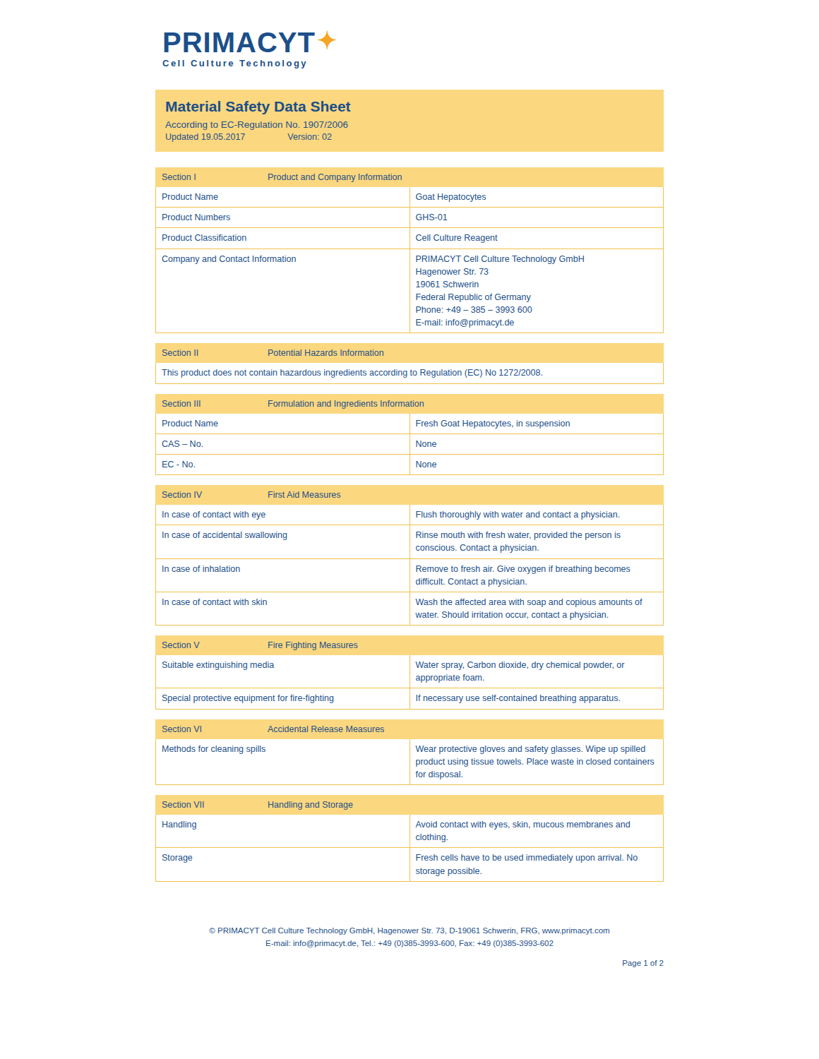PRIMACYT✦
Cell Culture Technology
Material Safety Data Sheet
According to EC-Regulation No. 1907/2006
Updated 19.05.2017 Version: 02
| Section I Product and Company Information |
| Product Name | Goat Hepatocytes |
| Product Numbers | GHS-01 |
| Product Classification | Cell Culture Reagent |
| Company and Contact Information | PRIMACYT Cell Culture Technology GmbH Hagenower Str. 73 19061 Schwerin Federal Republic of Germany Phone: +49 – 385 – 3993 600 E-mail: info@primacyt.de |
| Section II Potential Hazards Information |
| This product does not contain hazardous ingredients according to Regulation (EC) No 1272/2008. |
| Section III Formulation and Ingredients Information |
| Product Name | Fresh Goat Hepatocytes, in suspension |
| CAS – No. | None |
| EC - No. | None |
| Section IV First Aid Measures |
| In case of contact with eye | Flush thoroughly with water and contact a physician. |
| In case of accidental swallowing | Rinse mouth with fresh water, provided the person is conscious. Contact a physician. |
| In case of inhalation | Remove to fresh air. Give oxygen if breathing becomes difficult. Contact a physician. |
| In case of contact with skin | Wash the affected area with soap and copious amounts of water. Should irritation occur, contact a physician. |
| Section V Fire Fighting Measures |
| Suitable extinguishing media | Water spray, Carbon dioxide, dry chemical powder, or appropriate foam. |
| Special protective equipment for fire-fighting | If necessary use self-contained breathing apparatus. |
| Section VI Accidental Release Measures |
| Methods for cleaning spills | Wear protective gloves and safety glasses. Wipe up spilled product using tissue towels. Place waste in closed containers for disposal. |
| Section VII Handling and Storage |
| Handling | Avoid contact with eyes, skin, mucous membranes and clothing. |
| Storage | Fresh cells have to be used immediately upon arrival. No storage possible. |
© PRIMACYT Cell Culture Technology GmbH, Hagenower Str. 73, D-19061 Schwerin, FRG, www.primacyt.com
E-mail: info@primacyt.de, Tel.: +49 (0)385-3993-600, Fax: +49 (0)385-3993-602
Page 1 of 2